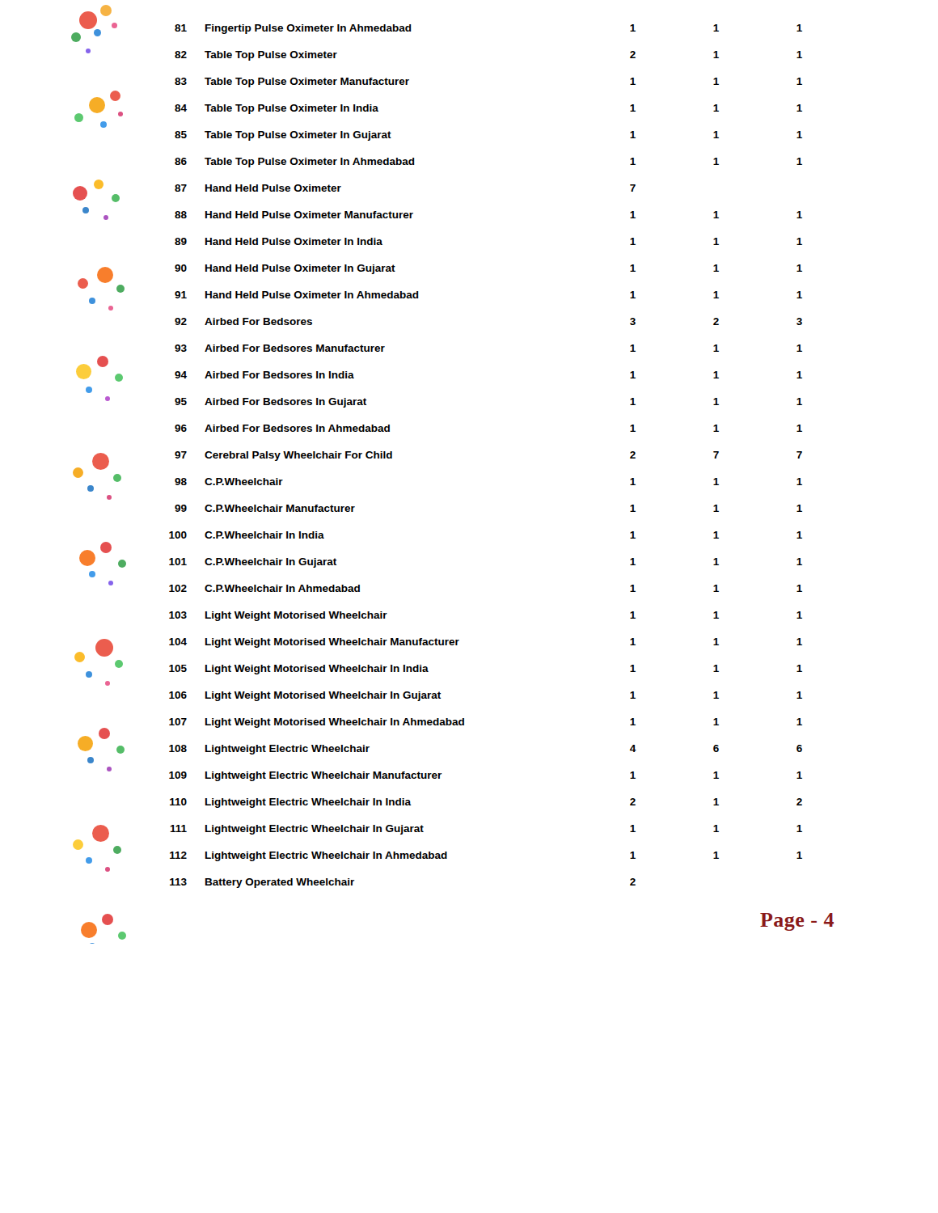| 81 | Fingertip Pulse Oximeter In Ahmedabad | 1 | 1 | 1 |
| 82 | Table Top Pulse Oximeter | 2 | 1 | 1 |
| 83 | Table Top Pulse Oximeter Manufacturer | 1 | 1 | 1 |
| 84 | Table Top Pulse Oximeter In India | 1 | 1 | 1 |
| 85 | Table Top Pulse Oximeter In Gujarat | 1 | 1 | 1 |
| 86 | Table Top Pulse Oximeter In Ahmedabad | 1 | 1 | 1 |
| 87 | Hand Held Pulse Oximeter | 7 | | |
| 88 | Hand Held Pulse Oximeter Manufacturer | 1 | 1 | 1 |
| 89 | Hand Held Pulse Oximeter In India | 1 | 1 | 1 |
| 90 | Hand Held Pulse Oximeter In Gujarat | 1 | 1 | 1 |
| 91 | Hand Held Pulse Oximeter In Ahmedabad | 1 | 1 | 1 |
| 92 | Airbed For Bedsores | 3 | 2 | 3 |
| 93 | Airbed For Bedsores Manufacturer | 1 | 1 | 1 |
| 94 | Airbed For Bedsores In India | 1 | 1 | 1 |
| 95 | Airbed For Bedsores In Gujarat | 1 | 1 | 1 |
| 96 | Airbed For Bedsores In Ahmedabad | 1 | 1 | 1 |
| 97 | Cerebral Palsy Wheelchair For Child | 2 | 7 | 7 |
| 98 | C.P.Wheelchair | 1 | 1 | 1 |
| 99 | C.P.Wheelchair Manufacturer | 1 | 1 | 1 |
| 100 | C.P.Wheelchair In India | 1 | 1 | 1 |
| 101 | C.P.Wheelchair In Gujarat | 1 | 1 | 1 |
| 102 | C.P.Wheelchair In Ahmedabad | 1 | 1 | 1 |
| 103 | Light Weight Motorised Wheelchair | 1 | 1 | 1 |
| 104 | Light Weight Motorised Wheelchair Manufacturer | 1 | 1 | 1 |
| 105 | Light Weight Motorised Wheelchair In India | 1 | 1 | 1 |
| 106 | Light Weight Motorised Wheelchair In Gujarat | 1 | 1 | 1 |
| 107 | Light Weight Motorised Wheelchair In Ahmedabad | 1 | 1 | 1 |
| 108 | Lightweight Electric Wheelchair | 4 | 6 | 6 |
| 109 | Lightweight Electric Wheelchair Manufacturer | 1 | 1 | 1 |
| 110 | Lightweight Electric Wheelchair In India | 2 | 1 | 2 |
| 111 | Lightweight Electric Wheelchair In Gujarat | 1 | 1 | 1 |
| 112 | Lightweight Electric Wheelchair In Ahmedabad | 1 | 1 | 1 |
| 113 | Battery Operated Wheelchair | 2 | | |
Page - 4